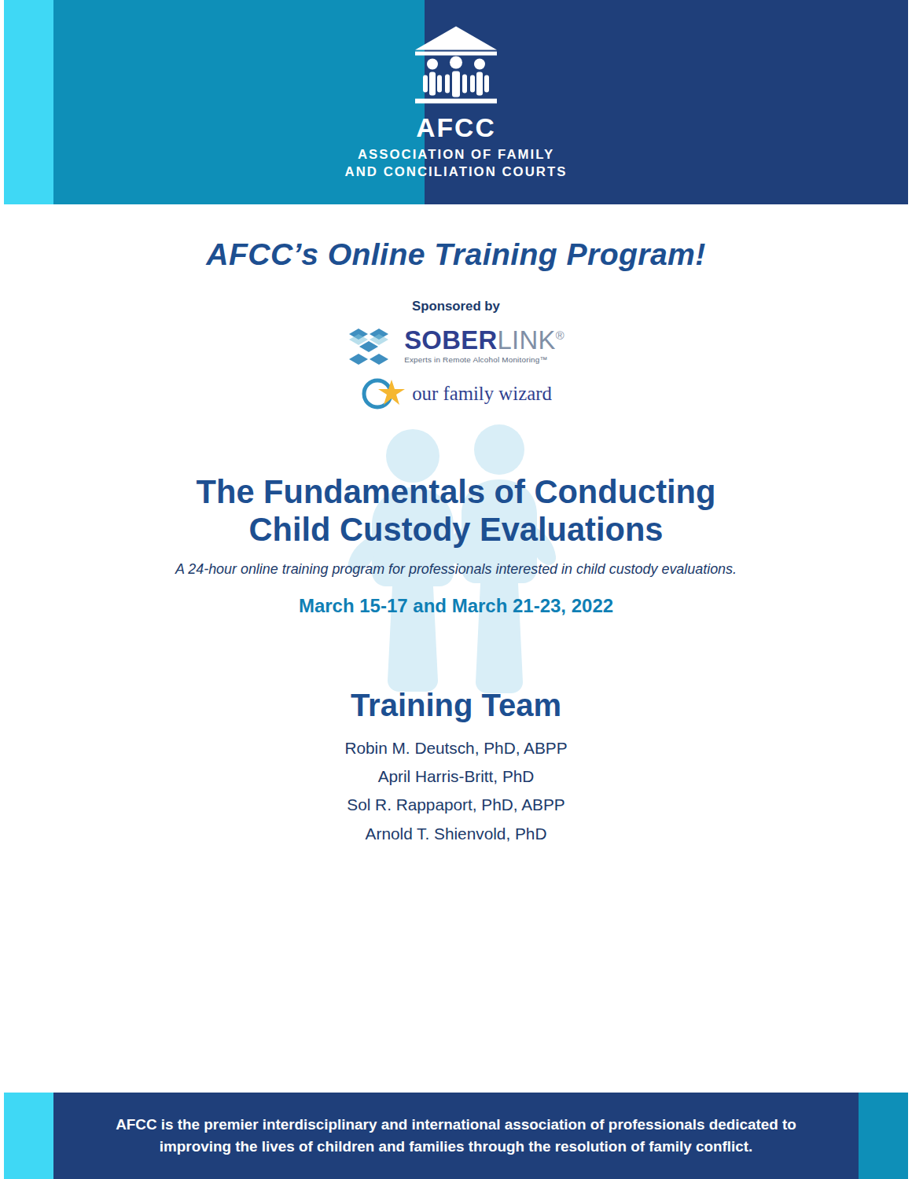AFCC
Association of Family
and Conciliation Courts
AFCC’s Online Training Program!
Sponsored by
SOBER LINK®
Experts in Remote Alcohol Monitoring™
our family wizard
The Fundamentals of Conducting
Child Custody Evaluations
A 24-hour online training program for professionals interested in child custody evaluations.
March 15-17 and March 21-23, 2022
Training Team
Robin M. Deutsch, PhD, ABPP
April Harris-Britt, PhD
Sol R. Rappaport, PhD, ABPP
Arnold T. Shienvold, PhD
AFCC is the premier interdisciplinary and international association of professionals dedicated to improving the lives of children and families through the resolution of family conflict.